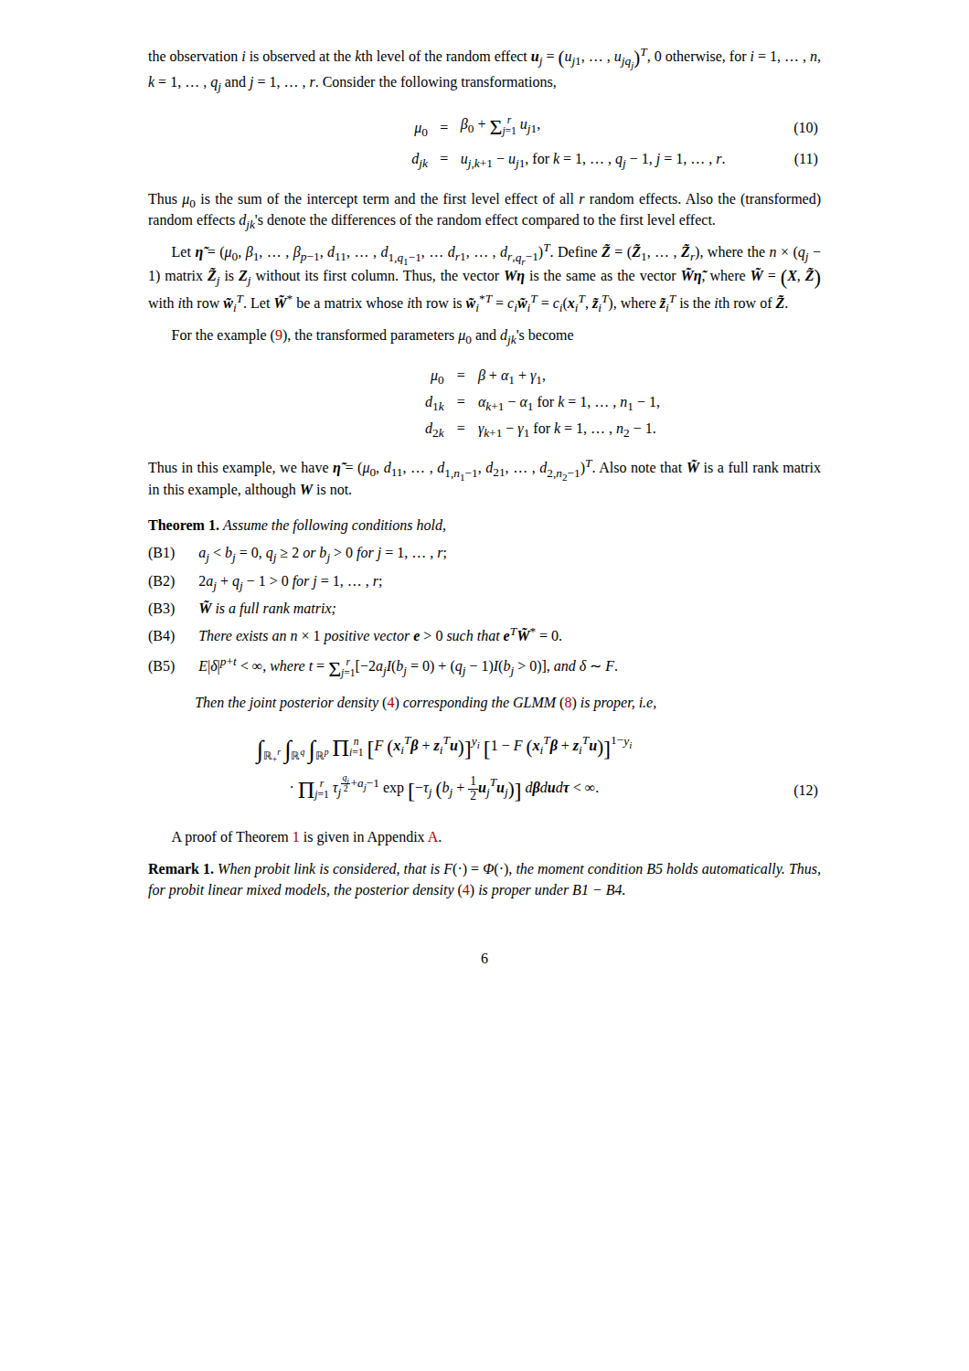the observation i is observed at the kth level of the random effect uj = (uj1, … , ujqj)T, 0 otherwise, for i = 1, … , n, k = 1, … , qj and j = 1, … , r. Consider the following transformations,
| μ 0 | = | β 0 + Σ r j =1 u j 1 , | (10) |
| d jk | = | u j , k +1 − u j 1 , for k = 1, … , q j − 1, j = 1, … , r . | (11) |
Thus μ0 is the sum of the intercept term and the first level effect of all r random effects. Also the (transformed) random effects djk's denote the differences of the random effect compared to the first level effect.
Let η̃ = (μ0, β1, … , βp−1, d11, … , d1,q1−1, … dr1, … , dr,qr−1)T. Define Z̃ = (Z̃1, … , Z̃r), where the n × (qj − 1) matrix Z̃j is Zj without its first column. Thus, the vector Wη is the same as the vector W̃η̃, where W̃ = (X, Z̃) with ith row w̃iT. Let W̃* be a matrix whose ith row is w̃i*T = ci w̃iT = ci(xiT, z̃iT), where z̃iT is the ith row of Z̃.
For the example (9), the transformed parameters μ0 and djk's become
| μ 0 | = | β + α 1 + γ 1 , |
| d 1 k | = | α k +1 − α 1 for k = 1, … , n 1 − 1, |
| d 2 k | = | γ k +1 − γ 1 for k = 1, … , n 2 − 1. |
Thus in this example, we have η̃ = (μ0, d11, … , d1,n1−1, d21, … , d2,n2−1)T. Also note that W̃ is a full rank matrix in this example, although W is not.
Theorem 1. Assume the following conditions hold,
(B1) aj < bj = 0, qj ≥ 2 or bj > 0 for j = 1, … , r;
(B2) 2aj + qj − 1 > 0 for j = 1, … , r;
(B3) W̃ is a full rank matrix;
(B4) There exists an n × 1 positive vector e > 0 such that eTW̃* = 0.
(B5) E|δ|p+t < ∞, where t = Σrj=1[−2ajI(bj = 0) + (qj − 1)I(bj > 0)], and δ ∼ F.
Then the joint posterior density (4) corresponding the GLMM (8) is proper, i.e,
| ∫ ℝ + r ∫ ℝ q ∫ ℝ p Π n i =1 [ F ( x i T β + z i T u ) ] y i [ 1 − F ( x i T β + z i T u ) ] 1− y i | |
| · Π r j =1 τ j q j 2 + a j −1 exp [ − τ j ( b j + 1 2 u j T u j ) ] d β d u d τ < ∞. | (12) |
A proof of Theorem 1 is given in Appendix A.
Remark 1. When probit link is considered, that is F(·) = Φ(·), the moment condition B5 holds automatically. Thus, for probit linear mixed models, the posterior density (4) is proper under B1 − B4.
6